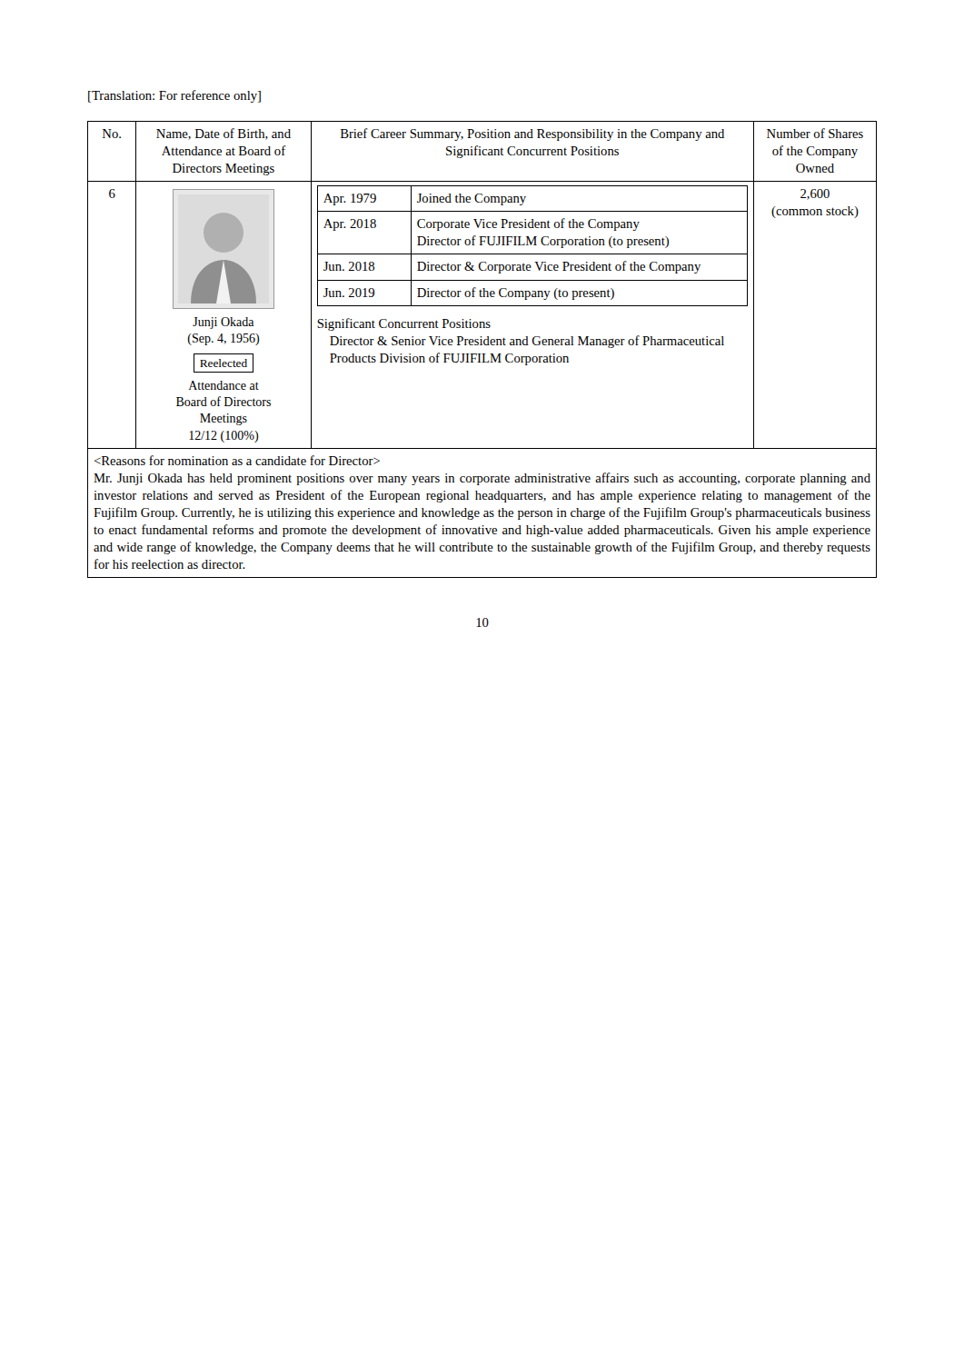[Translation: For reference only]
| No. | Name, Date of Birth, and Attendance at Board of Directors Meetings | Brief Career Summary, Position and Responsibility in the Company and Significant Concurrent Positions | Number of Shares of the Company Owned |
| --- | --- | --- | --- |
| 6 | Junji Okada (Sep. 4, 1956) Reelected Attendance at Board of Directors Meetings 12/12 (100%) | / Apr. 1979 / Joined the Company / / Apr. 2018 / Corporate Vice President of the Company Director of FUJIFILM Corporation (to present) / / Jun. 2018 / Director & Corporate Vice President of the Company / / Jun. 2019 / Director of the Company (to present) / Significant Concurrent Positions Director & Senior Vice President and General Manager of Pharmaceutical Products Division of FUJIFILM Corporation | 2,600 (common stock) |
| <Reasons for nomination as a candidate for Director> Mr. Junji Okada has held prominent positions over many years in corporate administrative affairs such as accounting, corporate planning and investor relations and served as President of the European regional headquarters, and has ample experience relating to management of the Fujifilm Group. Currently, he is utilizing this experience and knowledge as the person in charge of the Fujifilm Group's pharmaceuticals business to enact fundamental reforms and promote the development of innovative and high-value added pharmaceuticals. Given his ample experience and wide range of knowledge, the Company deems that he will contribute to the sustainable growth of the Fujifilm Group, and thereby requests for his reelection as director. |
10